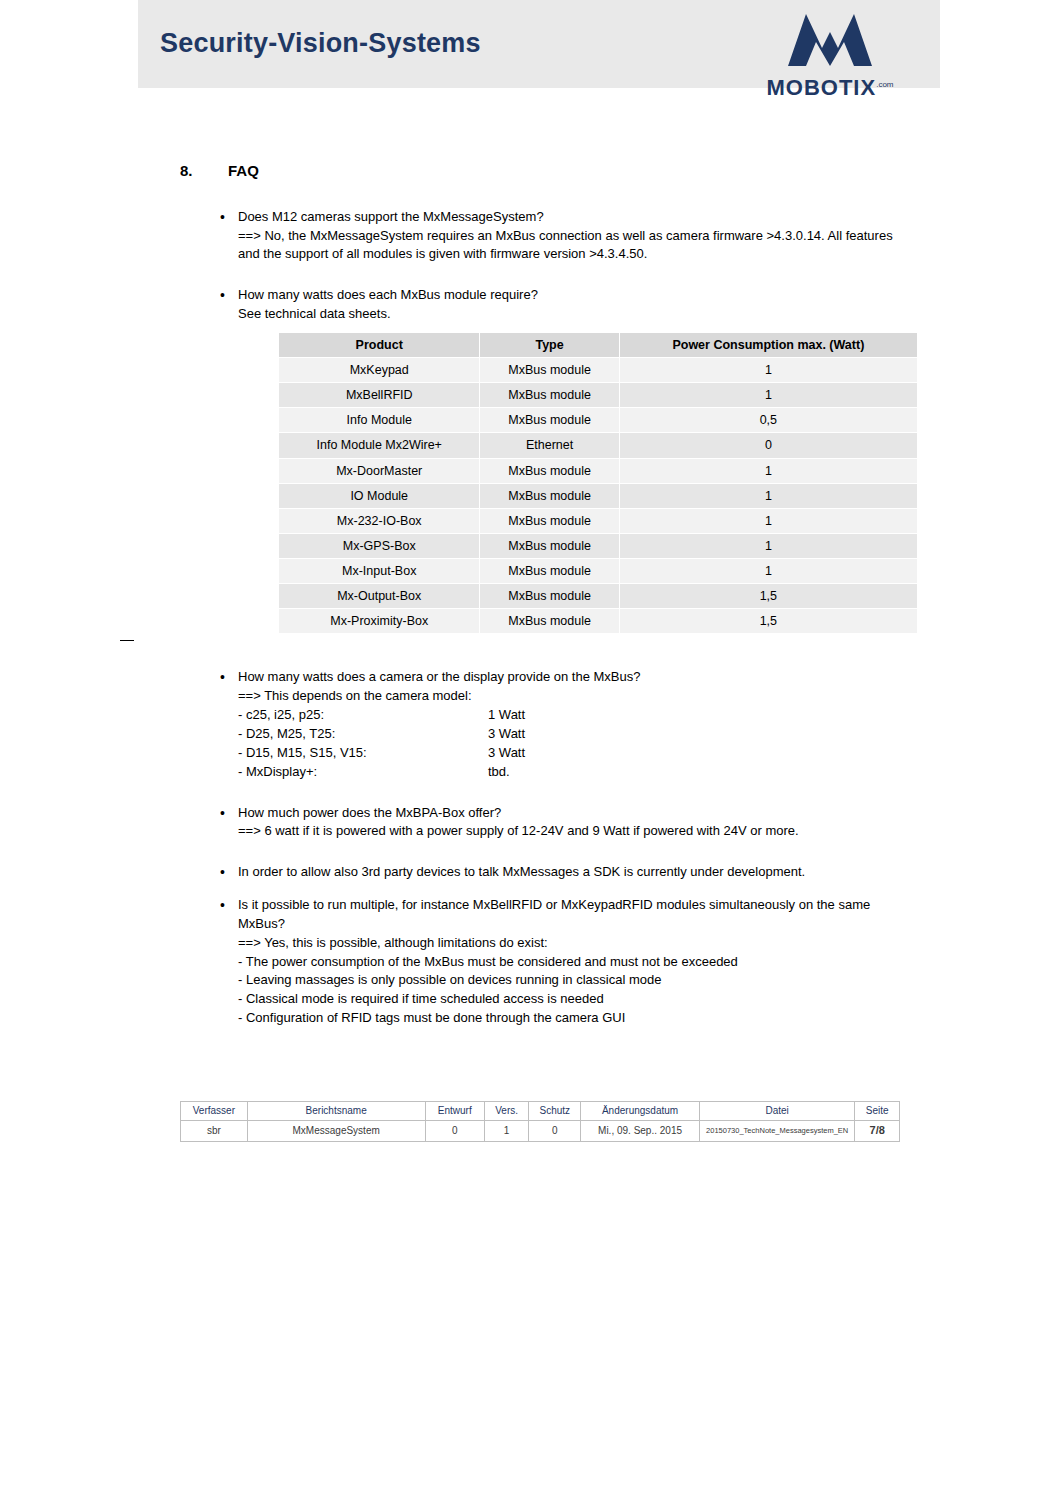Security-Vision-Systems
MOBOTIX.com
8. FAQ
Does M12 cameras support the MxMessageSystem?
==> No, the MxMessageSystem requires an MxBus connection as well as camera firmware >4.3.0.14. All features and the support of all modules is given with firmware version >4.3.4.50.
How many watts does each MxBus module require?
See technical data sheets.
| Product | Type | Power Consumption max. (Watt) |
| --- | --- | --- |
| MxKeypad | MxBus module | 1 |
| MxBellRFID | MxBus module | 1 |
| Info Module | MxBus module | 0,5 |
| Info Module Mx2Wire+ | Ethernet | 0 |
| Mx-DoorMaster | MxBus module | 1 |
| IO Module | MxBus module | 1 |
| Mx-232-IO-Box | MxBus module | 1 |
| Mx-GPS-Box | MxBus module | 1 |
| Mx-Input-Box | MxBus module | 1 |
| Mx-Output-Box | MxBus module | 1,5 |
| Mx-Proximity-Box | MxBus module | 1,5 |
How many watts does a camera or the display provide on the MxBus?
==> This depends on the camera model:
- c25, i25, p25: 1 Watt
- D25, M25, T25: 3 Watt
- D15, M15, S15, V15: 3 Watt
- MxDisplay+: tbd.
How much power does the MxBPA-Box offer?
==> 6 watt if it is powered with a power supply of 12-24V and 9 Watt if powered with 24V or more.
In order to allow also 3rd party devices to talk MxMessages a SDK is currently under development.
Is it possible to run multiple, for instance MxBellRFID or MxKeypadRFID modules simultaneously on the same MxBus?
==> Yes, this is possible, although limitations do exist:
- The power consumption of the MxBus must be considered and must not be exceeded
- Leaving massages is only possible on devices running in classical mode
- Classical mode is required if time scheduled access is needed
- Configuration of RFID tags must be done through the camera GUI
| Verfasser | Berichtsname | Entwurf | Vers. | Schutz | Änderungsdatum | Datei | Seite |
| --- | --- | --- | --- | --- | --- | --- | --- |
| sbr | MxMessageSystem | 0 | 1 | 0 | Mi., 09. Sep.. 2015 | 20150730_TechNote_Messagesystem_EN | 7/8 |